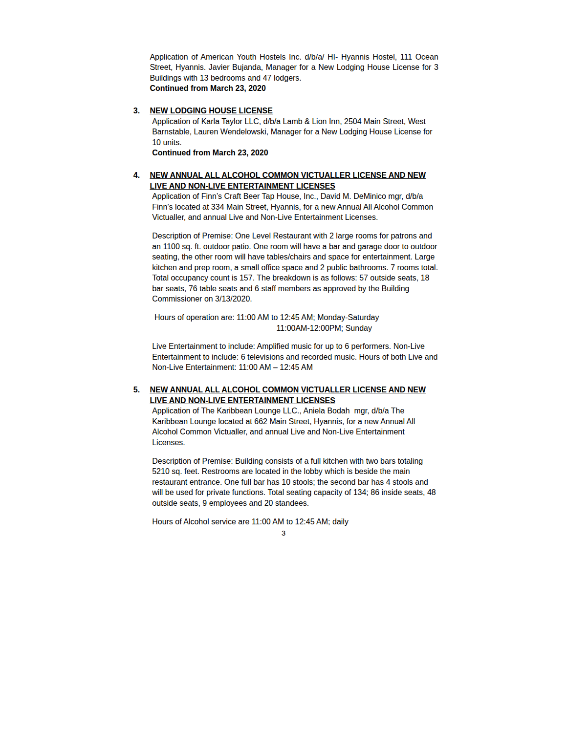Application of American Youth Hostels Inc. d/b/a/ HI- Hyannis Hostel, 111 Ocean Street, Hyannis. Javier Bujanda, Manager for a New Lodging House License for 3 Buildings with 13 bedrooms and 47 lodgers.
Continued from March 23, 2020
3.
NEW LODGING HOUSE LICENSE
Application of Karla Taylor LLC, d/b/a Lamb & Lion Inn, 2504 Main Street, West Barnstable, Lauren Wendelowski, Manager for a New Lodging House License for 10 units.
Continued from March 23, 2020
4.
NEW ANNUAL ALL ALCOHOL COMMON VICTUALLER LICENSE AND NEW LIVE AND NON-LIVE ENTERTAINMENT LICENSES
Application of Finn’s Craft Beer Tap House, Inc., David M. DeMinico mgr, d/b/a Finn’s located at 334 Main Street, Hyannis, for a new Annual All Alcohol Common Victualler, and annual Live and Non-Live Entertainment Licenses.
Description of Premise: One Level Restaurant with 2 large rooms for patrons and an 1100 sq. ft. outdoor patio. One room will have a bar and garage door to outdoor seating, the other room will have tables/chairs and space for entertainment. Large kitchen and prep room, a small office space and 2 public bathrooms. 7 rooms total. Total occupancy count is 157. The breakdown is as follows: 57 outside seats, 18 bar seats, 76 table seats and 6 staff members as approved by the Building Commissioner on 3/13/2020.
Hours of operation are: 11:00 AM to 12:45 AM; Monday-Saturday
11:00AM-12:00PM; Sunday
Live Entertainment to include: Amplified music for up to 6 performers. Non-Live Entertainment to include: 6 televisions and recorded music. Hours of both Live and Non-Live Entertainment: 11:00 AM – 12:45 AM
5.
NEW ANNUAL ALL ALCOHOL COMMON VICTUALLER LICENSE AND NEW LIVE AND NON-LIVE ENTERTAINMENT LICENSES
Application of The Karibbean Lounge LLC., Aniela Bodah mgr, d/b/a The Karibbean Lounge located at 662 Main Street, Hyannis, for a new Annual All Alcohol Common Victualler, and annual Live and Non-Live Entertainment Licenses.
Description of Premise: Building consists of a full kitchen with two bars totaling 5210 sq. feet. Restrooms are located in the lobby which is beside the main restaurant entrance. One full bar has 10 stools; the second bar has 4 stools and will be used for private functions. Total seating capacity of 134; 86 inside seats, 48 outside seats, 9 employees and 20 standees.
Hours of Alcohol service are 11:00 AM to 12:45 AM; daily
3